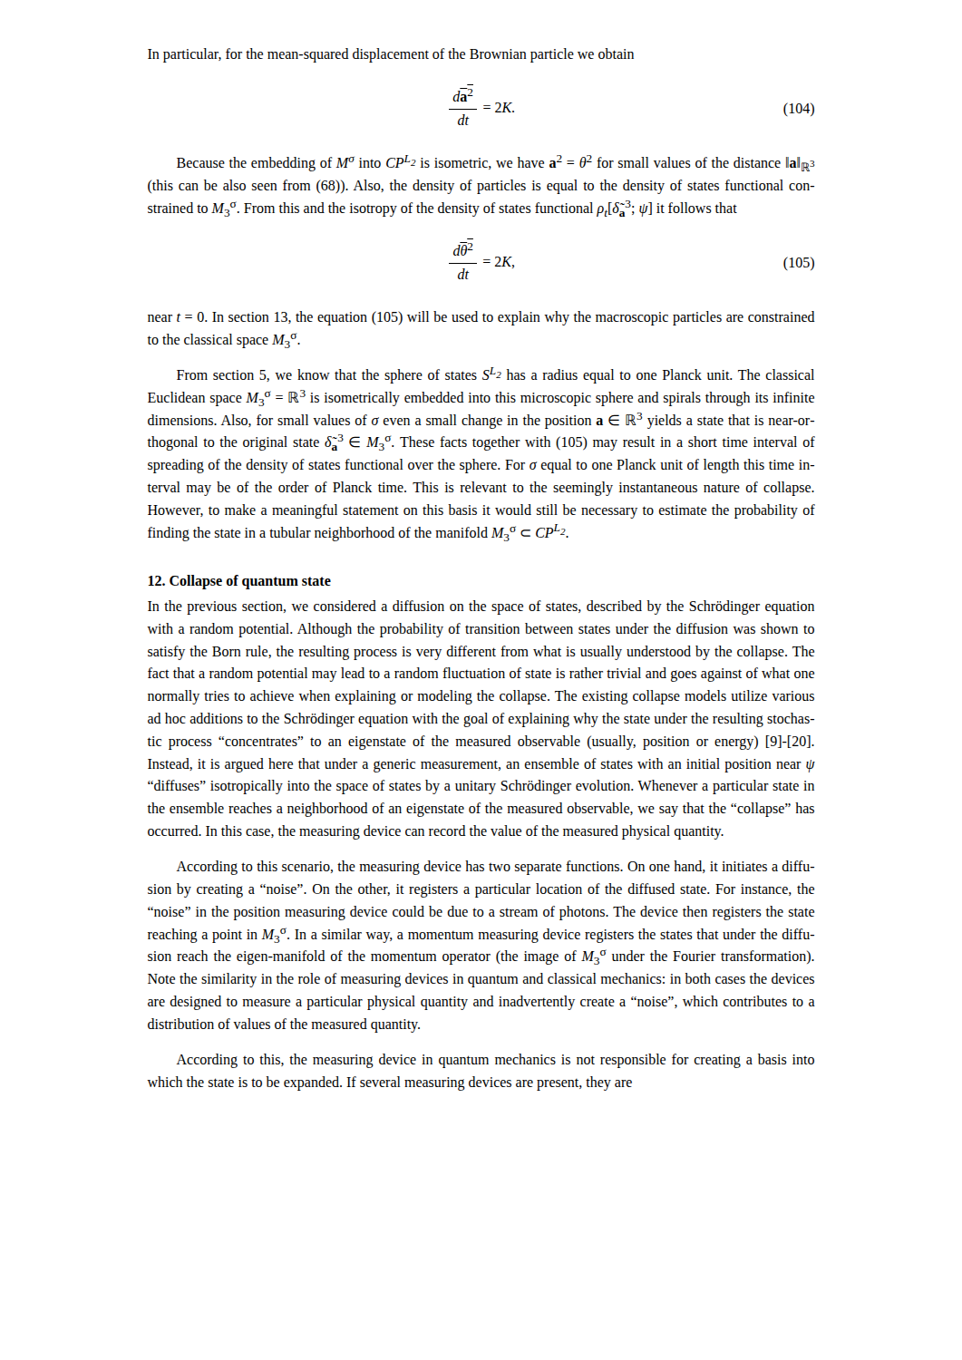In particular, for the mean-squared displacement of the Brownian particle we obtain
(104)
da2 dt = 2K.
(104)
Because the embedding of Mσ into CPL2 is isometric, we have a2 = θ2 for small values of the distance ‖a‖ℝ3 (this can be also seen from (68)). Also, the density of particles is equal to the density of states functional constrained to M3σ. From this and the isotropy of the density of states functional ρt[δ̃a3; ψ] it follows that
(105)
dθ2 dt = 2K,
(105)
near t = 0. In section 13, the equation (105) will be used to explain why the macroscopic particles are constrained to the classical space M3σ.
From section 5, we know that the sphere of states SL2 has a radius equal to one Planck unit. The classical Euclidean space M3σ = ℝ3 is isometrically embedded into this microscopic sphere and spirals through its infinite dimensions. Also, for small values of σ even a small change in the position a ∈ ℝ3 yields a state that is near-orthogonal to the original state δ̃a3 ∈ M3σ. These facts together with (105) may result in a short time interval of spreading of the density of states functional over the sphere. For σ equal to one Planck unit of length this time interval may be of the order of Planck time. This is relevant to the seemingly instantaneous nature of collapse. However, to make a meaningful statement on this basis it would still be necessary to estimate the probability of finding the state in a tubular neighborhood of the manifold M3σ ⊂ CPL2.
12. Collapse of quantum state
In the previous section, we considered a diffusion on the space of states, described by the Schrödinger equation with a random potential. Although the probability of transition between states under the diffusion was shown to satisfy the Born rule, the resulting process is very different from what is usually understood by the collapse. The fact that a random potential may lead to a random fluctuation of state is rather trivial and goes against of what one normally tries to achieve when explaining or modeling the collapse. The existing collapse models utilize various ad hoc additions to the Schrödinger equation with the goal of explaining why the state under the resulting stochastic process “concentrates” to an eigenstate of the measured observable (usually, position or energy) [9]-[20]. Instead, it is argued here that under a generic measurement, an ensemble of states with an initial position near ψ “diffuses” isotropically into the space of states by a unitary Schrödinger evolution. Whenever a particular state in the ensemble reaches a neighborhood of an eigenstate of the measured observable, we say that the “collapse” has occurred. In this case, the measuring device can record the value of the measured physical quantity.
According to this scenario, the measuring device has two separate functions. On one hand, it initiates a diffusion by creating a “noise”. On the other, it registers a particular location of the diffused state. For instance, the “noise” in the position measuring device could be due to a stream of photons. The device then registers the state reaching a point in M3σ. In a similar way, a momentum measuring device registers the states that under the diffusion reach the eigen-manifold of the momentum operator (the image of M3σ under the Fourier transformation). Note the similarity in the role of measuring devices in quantum and classical mechanics: in both cases the devices are designed to measure a particular physical quantity and inadvertently create a “noise”, which contributes to a distribution of values of the measured quantity.
According to this, the measuring device in quantum mechanics is not responsible for creating a basis into which the state is to be expanded. If several measuring devices are present, they are